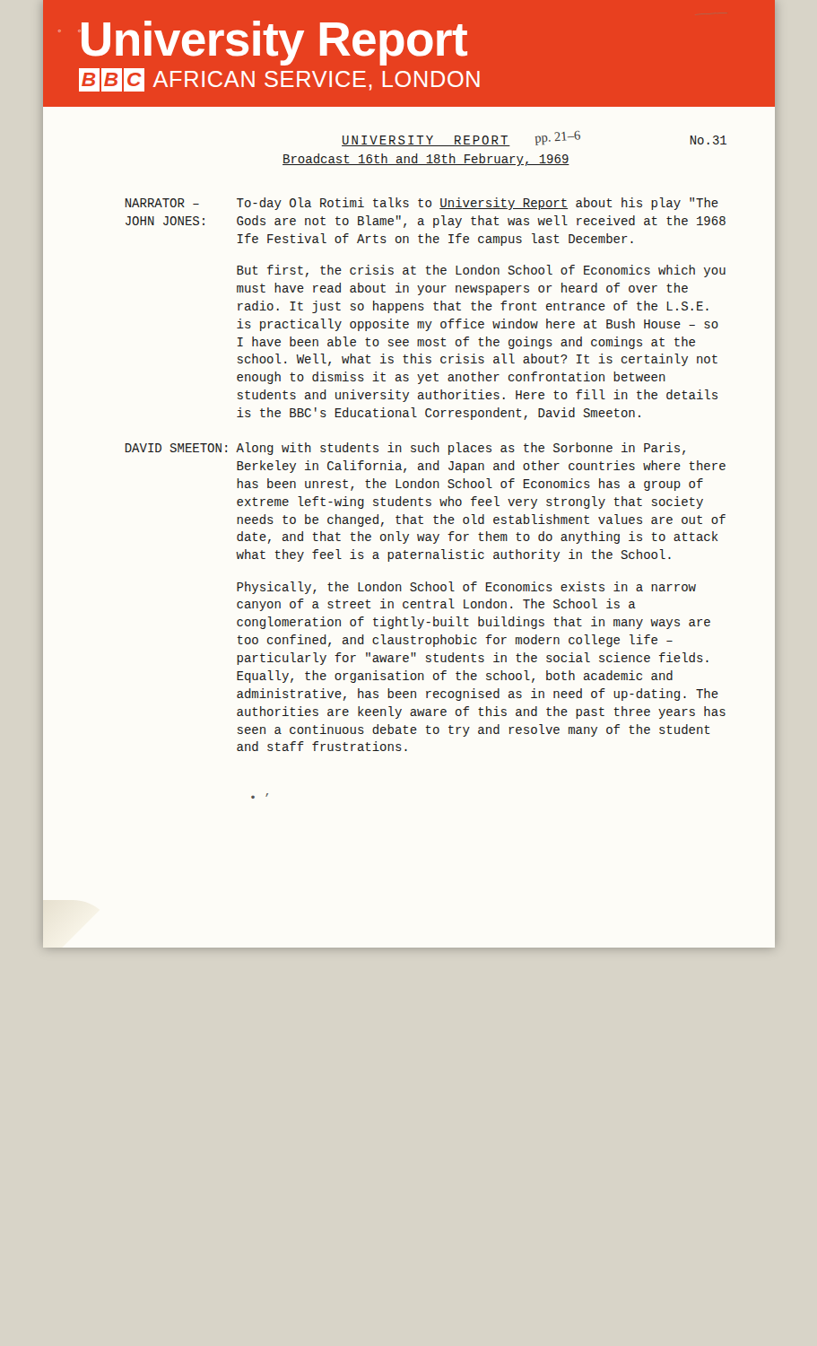◦ ◦
University Report
BBC AFRICAN SERVICE, LONDON
———
UNIVERSITY REPORT pp. 21–6 No.31
Broadcast 16th and 18th February, 1969
| NARRATOR – JOHN JONES: | To-day Ola Rotimi talks to University Report about his play "The Gods are not to Blame", a play that was well received at the 1968 Ife Festival of Arts on the Ife campus last December. But first, the crisis at the London School of Economics which you must have read about in your newspapers or heard of over the radio. It just so happens that the front entrance of the L.S.E. is practically opposite my office window here at Bush House – so I have been able to see most of the goings and comings at the school. Well, what is this crisis all about? It is certainly not enough to dismiss it as yet another confrontation between students and university authorities. Here to fill in the details is the BBC's Educational Correspondent, David Smeeton. |
| DAVID SMEETON: | Along with students in such places as the Sorbonne in Paris, Berkeley in California, and Japan and other countries where there has been unrest, the London School of Economics has a group of extreme left-wing students who feel very strongly that society needs to be changed, that the old establishment values are out of date, and that the only way for them to do anything is to attack what they feel is a paternalistic authority in the School. Physically, the London School of Economics exists in a narrow canyon of a street in central London. The School is a conglomeration of tightly-built buildings that in many ways are too confined, and claustrophobic for modern college life – particularly for "aware" students in the social science fields. Equally, the organisation of the school, both academic and administrative, has been recognised as in need of up-dating. The authorities are keenly aware of this and the past three years has seen a continuous debate to try and resolve many of the student and staff frustrations. |
• ’